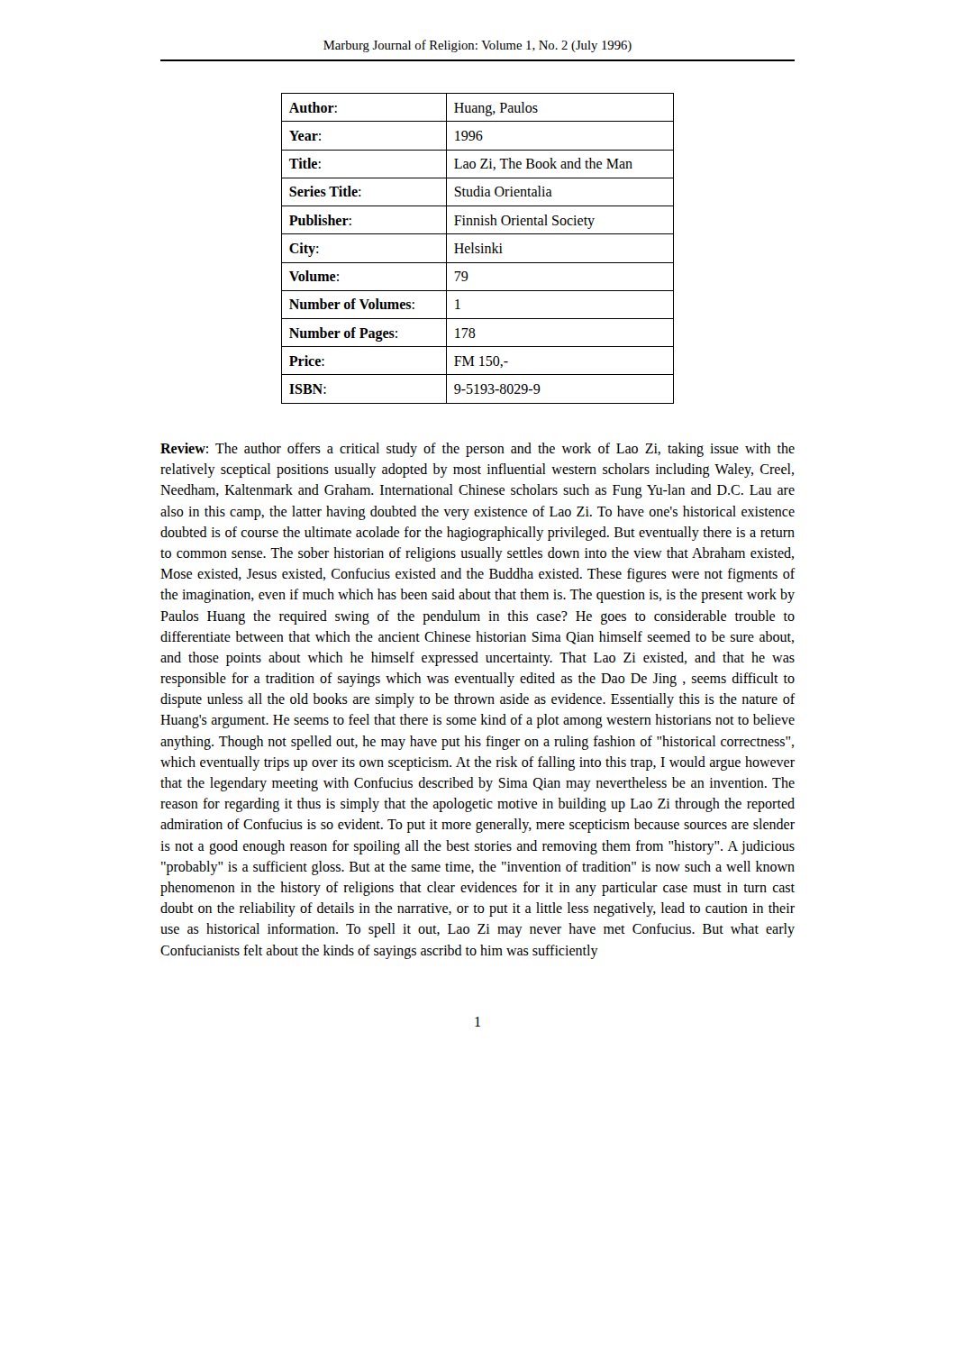Marburg Journal of Religion: Volume 1, No. 2 (July 1996)
| Author : | Huang, Paulos |
| Year : | 1996 |
| Title : | Lao Zi, The Book and the Man |
| Series Title : | Studia Orientalia |
| Publisher : | Finnish Oriental Society |
| City : | Helsinki |
| Volume : | 79 |
| Number of Volumes : | 1 |
| Number of Pages : | 178 |
| Price : | FM 150,- |
| ISBN : | 9-5193-8029-9 |
Review: The author offers a critical study of the person and the work of Lao Zi, taking issue with the relatively sceptical positions usually adopted by most influential western scholars including Waley, Creel, Needham, Kaltenmark and Graham. International Chinese scholars such as Fung Yu-lan and D.C. Lau are also in this camp, the latter having doubted the very existence of Lao Zi. To have one's historical existence doubted is of course the ultimate acolade for the hagiographically privileged. But eventually there is a return to common sense. The sober historian of religions usually settles down into the view that Abraham existed, Mose existed, Jesus existed, Confucius existed and the Buddha existed. These figures were not figments of the imagination, even if much which has been said about that them is. The question is, is the present work by Paulos Huang the required swing of the pendulum in this case? He goes to considerable trouble to differentiate between that which the ancient Chinese historian Sima Qian himself seemed to be sure about, and those points about which he himself expressed uncertainty. That Lao Zi existed, and that he was responsible for a tradition of sayings which was eventually edited as the Dao De Jing , seems difficult to dispute unless all the old books are simply to be thrown aside as evidence. Essentially this is the nature of Huang's argument. He seems to feel that there is some kind of a plot among western historians not to believe anything. Though not spelled out, he may have put his finger on a ruling fashion of "historical correctness", which eventually trips up over its own scepticism. At the risk of falling into this trap, I would argue however that the legendary meeting with Confucius described by Sima Qian may nevertheless be an invention. The reason for regarding it thus is simply that the apologetic motive in building up Lao Zi through the reported admiration of Confucius is so evident. To put it more generally, mere scepticism because sources are slender is not a good enough reason for spoiling all the best stories and removing them from "history". A judicious "probably" is a sufficient gloss. But at the same time, the "invention of tradition" is now such a well known phenomenon in the history of religions that clear evidences for it in any particular case must in turn cast doubt on the reliability of details in the narrative, or to put it a little less negatively, lead to caution in their use as historical information. To spell it out, Lao Zi may never have met Confucius. But what early Confucianists felt about the kinds of sayings ascribd to him was sufficiently
1